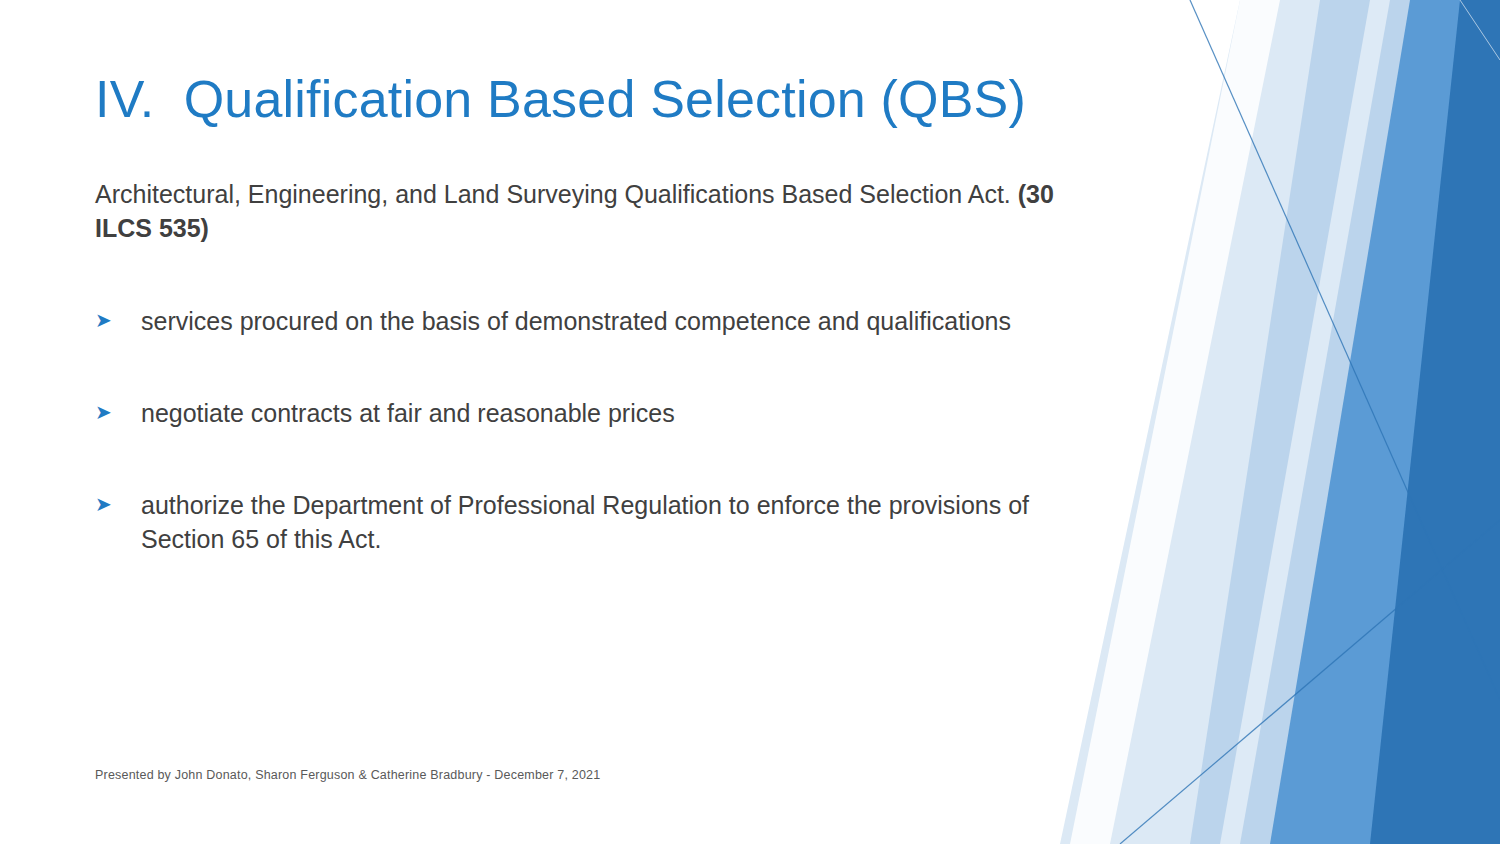IV. Qualification Based Selection (QBS)
Architectural, Engineering, and Land Surveying Qualifications Based Selection Act. (30 ILCS 535)
services procured on the basis of demonstrated competence and qualifications
negotiate contracts at fair and reasonable prices
authorize the Department of Professional Regulation to enforce the provisions of Section 65 of this Act.
Presented by John Donato, Sharon Ferguson & Catherine Bradbury - December 7, 2021